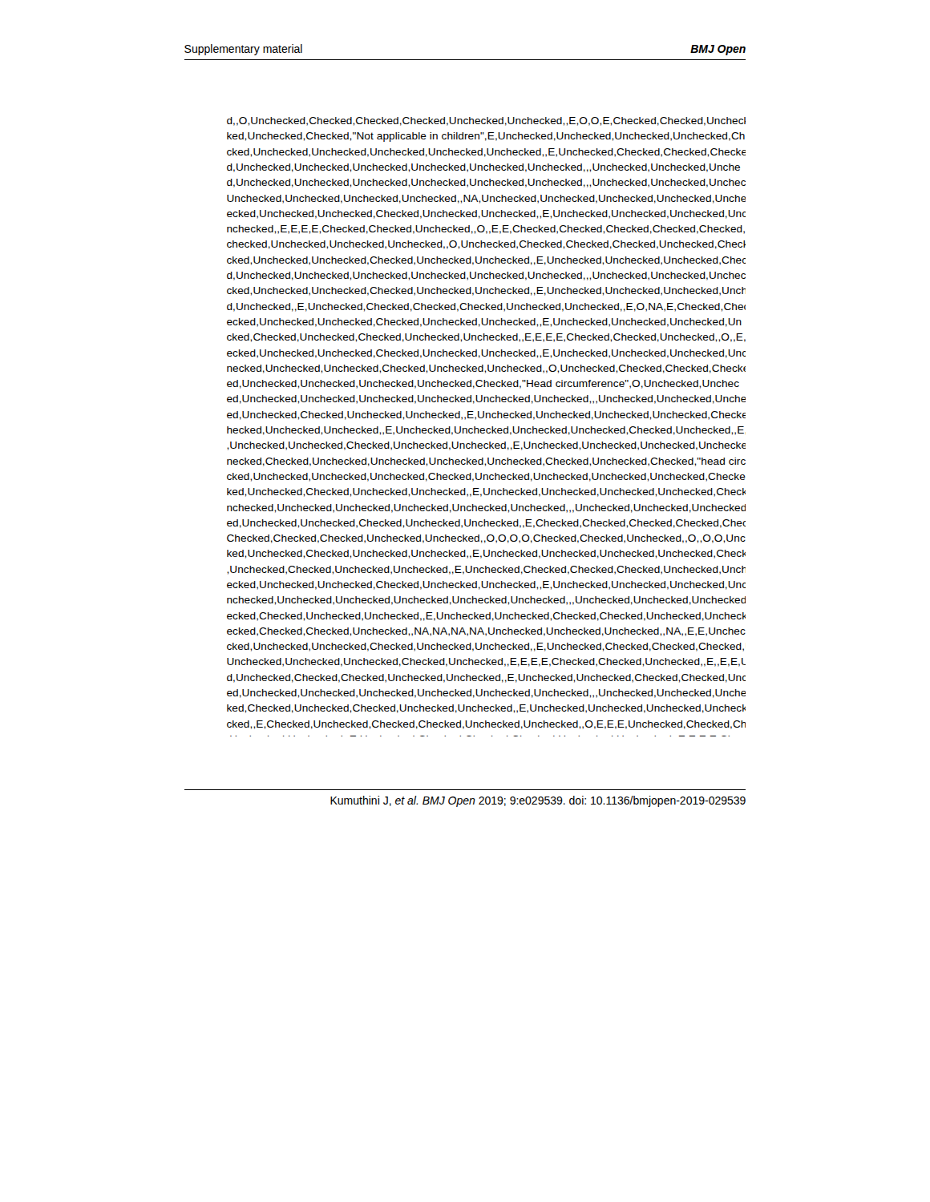Supplementary material
BMJ Open
d,,O,Unchecked,Checked,Checked,Checked,Unchecked,Unchecked,,E,O,O,E,Checked,Checked,Unchecke ked,Unchecked,Checked,"Not applicable in children",E,Unchecked,Unchecked,Unchecked,Unchecked,Ch cked,Unchecked,Unchecked,Unchecked,Unchecked,Unchecked,,E,Unchecked,Checked,Checked,Checked d,Unchecked,Unchecked,Unchecked,Unchecked,Unchecked,Unchecked,,,Unchecked,Unchecked,Unche d,Unchecked,Unchecked,Unchecked,Unchecked,Unchecked,Unchecked,,,Unchecked,Unchecked,Unchec Unchecked,Unchecked,Unchecked,Unchecked,,NA,Unchecked,Unchecked,Unchecked,Unchecked,Unche ecked,Unchecked,Unchecked,Checked,Unchecked,Unchecked,,E,Unchecked,Unchecked,Unchecked,Unc nchecked,,E,E,E,E,Checked,Checked,Unchecked,,O,,E,E,Checked,Checked,Checked,Checked,Checked,Che checked,Unchecked,Unchecked,Unchecked,,O,Unchecked,Checked,Checked,Checked,Unchecked,Checke cked,Unchecked,Unchecked,Checked,Unchecked,Unchecked,,E,Unchecked,Unchecked,Unchecked,Check d,Unchecked,Unchecked,Unchecked,Unchecked,Unchecked,Unchecked,,,Unchecked,Unchecked,Unchec cked,Unchecked,Unchecked,Checked,Unchecked,Unchecked,,E,Unchecked,Unchecked,Unchecked,Unch d,Unchecked,,E,Unchecked,Checked,Checked,Checked,Unchecked,Unchecked,,E,O,NA,E,Checked,Check ecked,Unchecked,Unchecked,Checked,Unchecked,Unchecked,,E,Unchecked,Unchecked,Unchecked,Un cked,Checked,Unchecked,Checked,Unchecked,Unchecked,,E,E,E,E,Checked,Checked,Unchecked,,O,,E,E, ecked,Unchecked,Unchecked,Checked,Unchecked,Unchecked,,E,Unchecked,Unchecked,Unchecked,Unch necked,Unchecked,Unchecked,Checked,Unchecked,Unchecked,,O,Unchecked,Checked,Checked,Checke ed,Unchecked,Unchecked,Unchecked,Unchecked,Checked,"Head circumference",O,Unchecked,Unchec ed,Unchecked,Unchecked,Unchecked,Unchecked,Unchecked,Unchecked,,,Unchecked,Unchecked,Unche ed,Unchecked,Checked,Unchecked,Unchecked,,E,Unchecked,Unchecked,Unchecked,Unchecked,Checke hecked,Unchecked,Unchecked,,E,Unchecked,Unchecked,Unchecked,Unchecked,Checked,Unchecked,,E, ,Unchecked,Unchecked,Checked,Unchecked,Unchecked,,E,Unchecked,Unchecked,Unchecked,Unchecke necked,Checked,Unchecked,Unchecked,Unchecked,Unchecked,Checked,Unchecked,Checked,"head circ cked,Unchecked,Unchecked,Unchecked,Checked,Unchecked,Unchecked,Unchecked,Unchecked,Checke ked,Unchecked,Checked,Unchecked,Unchecked,,E,Unchecked,Unchecked,Unchecked,Unchecked,Checke nchecked,Unchecked,Unchecked,Unchecked,Unchecked,Unchecked,,,Unchecked,Unchecked,Unchecked ed,Unchecked,Unchecked,Checked,Unchecked,Unchecked,,E,Checked,Checked,Checked,Checked,Check Checked,Checked,Checked,Unchecked,Unchecked,,O,O,O,O,Checked,Checked,Unchecked,,O,,O,O,Unch ked,Unchecked,Checked,Unchecked,Unchecked,,E,Unchecked,Unchecked,Unchecked,Unchecked,Checke ,Unchecked,Checked,Unchecked,Unchecked,,E,Unchecked,Checked,Checked,Checked,Unchecked,Unch ecked,Unchecked,Unchecked,Checked,Unchecked,Unchecked,,E,Unchecked,Unchecked,Unchecked,Unc nchecked,Unchecked,Unchecked,Unchecked,Unchecked,Unchecked,,,Unchecked,Unchecked,Unchecked ecked,Checked,Unchecked,Unchecked,,E,Unchecked,Unchecked,Checked,Checked,Unchecked,Uncheck ecked,Checked,Checked,Unchecked,,NA,NA,NA,NA,Unchecked,Unchecked,Unchecked,,NA,,E,E,Unchecke cked,Unchecked,Unchecked,Checked,Unchecked,Unchecked,,E,Unchecked,Checked,Checked,Checked,U Unchecked,Unchecked,Unchecked,Checked,Unchecked,,E,E,E,E,Checked,Checked,Unchecked,,E,,E,E,Un d,Unchecked,Checked,Checked,Unchecked,Unchecked,,E,Unchecked,Unchecked,Checked,Checked,Unchecked,Un ed,Unchecked,Unchecked,Unchecked,Unchecked,Unchecked,Unchecked,,,Unchecked,Unchecked,Unche ked,Checked,Unchecked,Checked,Unchecked,Unchecked,,E,Unchecked,Unchecked,Unchecked,Uncheck cked,,E,Checked,Unchecked,Checked,Checked,Unchecked,Unchecked,,O,E,E,E,Unchecked,Checked,Chec ,Unchecked,Unchecked,,E,Unchecked,Checked,Checked,Checked,Unchecked,Unchecked,,E,E,E,E,Checke ked,Unchecked,Unchecked,Unchecked,Unchecked,Unchecked,Unchecked,,,Unchecked,Unchecked,Unch ed,Unchecked,Unchecked,Unchecked,Unchecked,Unchecked,Unchecked,,,Unchecked,Unchecked,Unche ecked,Unchecked,Checked,Unchecked,Unchecked,,O,Unchecked,Unchecked,Checked,Checked,Unchecke necked,Unchecked,Unchecked,,E,Checked,Checked,Checked,Checked,Unchecked,Unchecked,,E,E,O,O,Ch ked,Unchecked,Unchecked,Unchecked,Checked,Unchecked,Unchecked,,E,Unchecked,Unchecked,Unche
Kumuthini J, et al. BMJ Open 2019; 9:e029539. doi: 10.1136/bmjopen-2019-029539